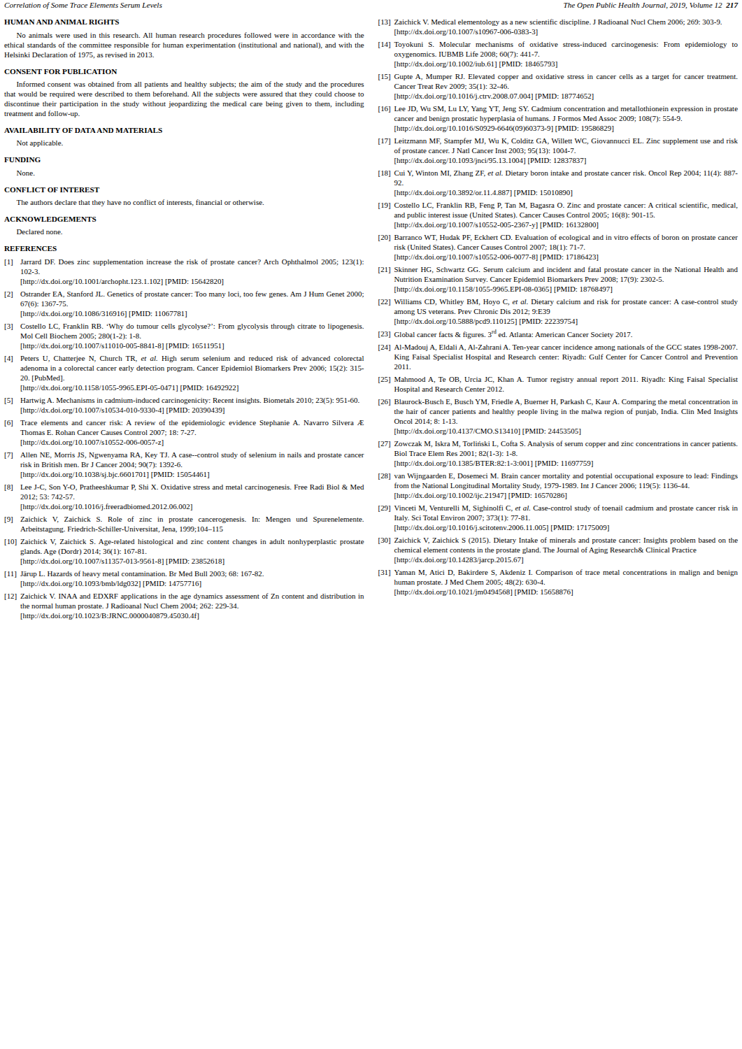Correlation of Some Trace Elements Serum Levels
The Open Public Health Journal, 2019, Volume 12 217
Human and Animal Rights
No animals were used in this research. All human research procedures followed were in accordance with the ethical standards of the committee responsible for human experimentation (institutional and national), and with the Helsinki Declaration of 1975, as revised in 2013.
Consent for Publication
Informed consent was obtained from all patients and healthy subjects; the aim of the study and the procedures that would be required were described to them beforehand. All the subjects were assured that they could choose to discontinue their participation in the study without jeopardizing the medical care being given to them, including treatment and follow-up.
Availability of Data and Materials
Not applicable.
Funding
None.
Conflict of Interest
The authors declare that they have no conflict of interests, financial or otherwise.
Acknowledgements
Declared none.
References
Jarrard DF. Does zinc supplementation increase the risk of prostate cancer? Arch Ophthalmol 2005; 123(1): 102-3. [http://dx.doi.org/10.1001/archopht.123.1.102] [PMID: 15642820]
Ostrander EA, Stanford JL. Genetics of prostate cancer: Too many loci, too few genes. Am J Hum Genet 2000; 67(6): 1367-75. [http://dx.doi.org/10.1086/316916] [PMID: 11067781]
Costello LC, Franklin RB. ‘Why do tumour cells glycolyse?’: From glycolysis through citrate to lipogenesis. Mol Cell Biochem 2005; 280(1-2): 1-8. [http://dx.doi.org/10.1007/s11010-005-8841-8] [PMID: 16511951]
Peters U, Chatterjee N, Church TR, et al. High serum selenium and reduced risk of advanced colorectal adenoma in a colorectal cancer early detection program. Cancer Epidemiol Biomarkers Prev 2006; 15(2): 315-20. [PubMed]. [http://dx.doi.org/10.1158/1055-9965.EPI-05-0471] [PMID: 16492922]
Hartwig A. Mechanisms in cadmium-induced carcinogenicity: Recent insights. Biometals 2010; 23(5): 951-60. [http://dx.doi.org/10.1007/s10534-010-9330-4] [PMID: 20390439]
Trace elements and cancer risk: A review of the epidemiologic evidence Stephanie A. Navarro Silvera Æ Thomas E. Rohan Cancer Causes Control 2007; 18: 7-27. [http://dx.doi.org/10.1007/s10552-006-0057-z]
Allen NE, Morris JS, Ngwenyama RA, Key TJ. A case--control study of selenium in nails and prostate cancer risk in British men. Br J Cancer 2004; 90(7): 1392-6. [http://dx.doi.org/10.1038/sj.bjc.6601701] [PMID: 15054461]
Lee J-C, Son Y-O, Pratheeshkumar P, Shi X. Oxidative stress and metal carcinogenesis. Free Radi Biol & Med 2012; 53: 742-57. [http://dx.doi.org/10.1016/j.freeradbiomed.2012.06.002]
Zaichick V, Zaichick S. Role of zinc in prostate cancerogenesis. In: Mengen und Spurenelemente. Arbeitstagung. Friedrich-Schiller-Universitat, Jena, 1999;104–115
Zaichick V, Zaichick S. Age-related histological and zinc content changes in adult nonhyperplastic prostate glands. Age (Dordr) 2014; 36(1): 167-81. [http://dx.doi.org/10.1007/s11357-013-9561-8] [PMID: 23852618]
Järup L. Hazards of heavy metal contamination. Br Med Bull 2003; 68: 167-82. [http://dx.doi.org/10.1093/bmb/ldg032] [PMID: 14757716]
Zaichick V. INAA and EDXRF applications in the age dynamics assessment of Zn content and distribution in the normal human prostate. J Radioanal Nucl Chem 2004; 262: 229-34. [http://dx.doi.org/10.1023/B:JRNC.0000040879.45030.4f]
Zaichick V. Medical elementology as a new scientific discipline. J Radioanal Nucl Chem 2006; 269: 303-9. [http://dx.doi.org/10.1007/s10967-006-0383-3]
Toyokuni S. Molecular mechanisms of oxidative stress-induced carcinogenesis: From epidemiology to oxygenomics. IUBMB Life 2008; 60(7): 441-7. [http://dx.doi.org/10.1002/iub.61] [PMID: 18465793]
Gupte A, Mumper RJ. Elevated copper and oxidative stress in cancer cells as a target for cancer treatment. Cancer Treat Rev 2009; 35(1): 32-46. [http://dx.doi.org/10.1016/j.ctrv.2008.07.004] [PMID: 18774652]
Lee JD, Wu SM, Lu LY, Yang YT, Jeng SY. Cadmium concentration and metallothionein expression in prostate cancer and benign prostatic hyperplasia of humans. J Formos Med Assoc 2009; 108(7): 554-9. [http://dx.doi.org/10.1016/S0929-6646(09)60373-9] [PMID: 19586829]
Leitzmann MF, Stampfer MJ, Wu K, Colditz GA, Willett WC, Giovannucci EL. Zinc supplement use and risk of prostate cancer. J Natl Cancer Inst 2003; 95(13): 1004-7. [http://dx.doi.org/10.1093/jnci/95.13.1004] [PMID: 12837837]
Cui Y, Winton MI, Zhang ZF, et al. Dietary boron intake and prostate cancer risk. Oncol Rep 2004; 11(4): 887-92. [http://dx.doi.org/10.3892/or.11.4.887] [PMID: 15010890]
Costello LC, Franklin RB, Feng P, Tan M, Bagasra O. Zinc and prostate cancer: A critical scientific, medical, and public interest issue (United States). Cancer Causes Control 2005; 16(8): 901-15. [http://dx.doi.org/10.1007/s10552-005-2367-y] [PMID: 16132800]
Barranco WT, Hudak PF, Eckhert CD. Evaluation of ecological and in vitro effects of boron on prostate cancer risk (United States). Cancer Causes Control 2007; 18(1): 71-7. [http://dx.doi.org/10.1007/s10552-006-0077-8] [PMID: 17186423]
Skinner HG, Schwartz GG. Serum calcium and incident and fatal prostate cancer in the National Health and Nutrition Examination Survey. Cancer Epidemiol Biomarkers Prev 2008; 17(9): 2302-5. [http://dx.doi.org/10.1158/1055-9965.EPI-08-0365] [PMID: 18768497]
Williams CD, Whitley BM, Hoyo C, et al. Dietary calcium and risk for prostate cancer: A case-control study among US veterans. Prev Chronic Dis 2012; 9:E39 [http://dx.doi.org/10.5888/pcd9.110125] [PMID: 22239754]
Global cancer facts & figures. 3rd ed. Atlanta: American Cancer Society 2017.
Al-Madouj A, Eldali A, Al-Zahrani A. Ten-year cancer incidence among nationals of the GCC states 1998-2007. King Faisal Specialist Hospital and Research center: Riyadh: Gulf Center for Cancer Control and Prevention 2011.
Mahmood A, Te OB, Urcia JC, Khan A. Tumor registry annual report 2011. Riyadh: King Faisal Specialist Hospital and Research Center 2012.
Blaurock-Busch E, Busch YM, Friedle A, Buerner H, Parkash C, Kaur A. Comparing the metal concentration in the hair of cancer patients and healthy people living in the malwa region of punjab, India. Clin Med Insights Oncol 2014; 8: 1-13. [http://dx.doi.org/10.4137/CMO.S13410] [PMID: 24453505]
Zowczak M, Iskra M, Torliński L, Cofta S. Analysis of serum copper and zinc concentrations in cancer patients. Biol Trace Elem Res 2001; 82(1-3): 1-8. [http://dx.doi.org/10.1385/BTER:82:1-3:001] [PMID: 11697759]
van Wijngaarden E, Dosemeci M. Brain cancer mortality and potential occupational exposure to lead: Findings from the National Longitudinal Mortality Study, 1979-1989. Int J Cancer 2006; 119(5): 1136-44. [http://dx.doi.org/10.1002/ijc.21947] [PMID: 16570286]
Vinceti M, Venturelli M, Sighinolfi C, et al. Case-control study of toenail cadmium and prostate cancer risk in Italy. Sci Total Environ 2007; 373(1): 77-81. [http://dx.doi.org/10.1016/j.scitotenv.2006.11.005] [PMID: 17175009]
Zaichick V, Zaichick S (2015). Dietary Intake of minerals and prostate cancer: Insights problem based on the chemical element contents in the prostate gland. The Journal of Aging Research& Clinical Practice [http://dx.doi.org/10.14283/jarcp.2015.67]
Yaman M, Atici D, Bakirdere S, Akdeniz I. Comparison of trace metal concentrations in malign and benign human prostate. J Med Chem 2005; 48(2): 630-4. [http://dx.doi.org/10.1021/jm0494568] [PMID: 15658876]